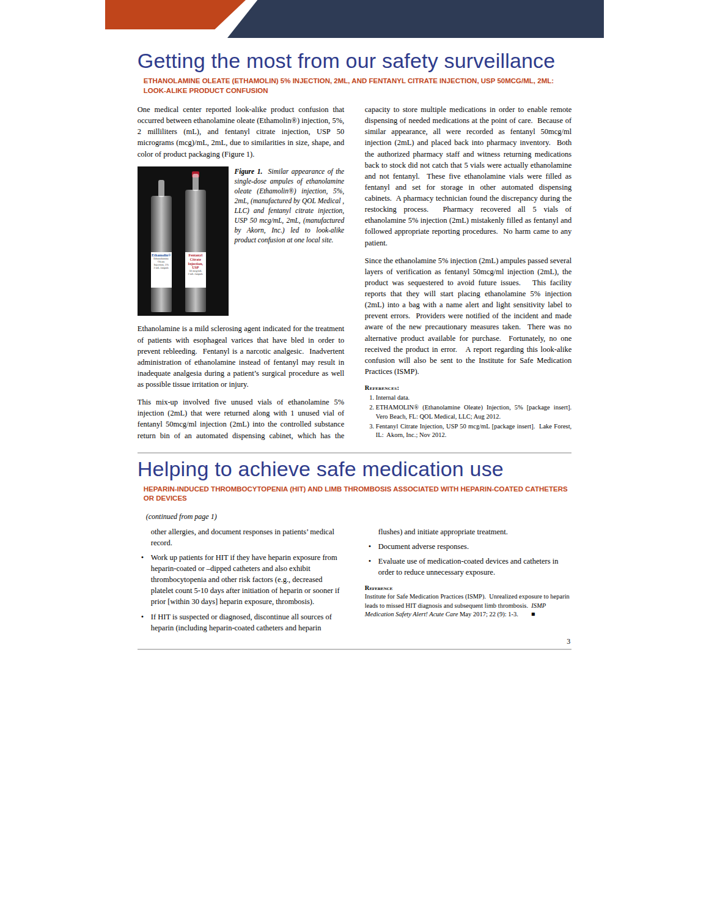Getting the most from our safety surveillance
Ethanolamine Oleate (Ethamolin) 5% Injection, 2mL, and Fentanyl Citrate Injection, USP 50mcg/mL, 2mL: Look-Alike Product Confusion
One medical center reported look-alike product confusion that occurred between ethanolamine oleate (Ethamolin®) injection, 5%, 2 milliliters (mL), and fentanyl citrate injection, USP 50 micrograms (mcg)/mL, 2mL, due to similarities in size, shape, and color of product packaging (Figure 1).
Ethamolin®
Ethanolamine Oleate
Injection, 5%
2 mL Ampule
Fentanyl Citrate
Injection, USP
50 mcg/mL
2 mL Ampule
Figure 1. Similar appearance of the single-dose ampules of ethanolamine oleate (Ethamolin®) injection, 5%, 2mL, (manufactured by QOL Medical , LLC) and fentanyl citrate injection, USP 50 mcg/mL, 2mL, (manufactured by Akorn, Inc.) led to look-alike product confusion at one local site.
Ethanolamine is a mild sclerosing agent indicated for the treatment of patients with esophageal varices that have bled in order to prevent rebleeding. Fentanyl is a narcotic analgesic. Inadvertent administration of ethanolamine instead of fentanyl may result in inadequate analgesia during a patient’s surgical procedure as well as possible tissue irritation or injury.
This mix-up involved five unused vials of ethanolamine 5% injection (2mL) that were returned along with 1 unused vial of fentanyl 50mcg/ml injection (2mL) into the controlled substance return bin of an automated dispensing cabinet, which has the capacity to store multiple medications in order to enable remote dispensing of needed medications at the point of care. Because of similar appearance, all were recorded as fentanyl 50mcg/ml injection (2mL) and placed back into pharmacy inventory. Both the authorized pharmacy staff and witness returning medications back to stock did not catch that 5 vials were actually ethanolamine and not fentanyl. These five ethanolamine vials were filled as fentanyl and set for storage in other automated dispensing cabinets. A pharmacy technician found the discrepancy during the restocking process. Pharmacy recovered all 5 vials of ethanolamine 5% injection (2mL) mistakenly filled as fentanyl and followed appropriate reporting procedures. No harm came to any patient.
Since the ethanolamine 5% injection (2mL) ampules passed several layers of verification as fentanyl 50mcg/ml injection (2mL), the product was sequestered to avoid future issues. This facility reports that they will start placing ethanolamine 5% injection (2mL) into a bag with a name alert and light sensitivity label to prevent errors. Providers were notified of the incident and made aware of the new precautionary measures taken. There was no alternative product available for purchase. Fortunately, no one received the product in error. A report regarding this look-alike confusion will also be sent to the Institute for Safe Medication Practices (ISMP).
References:
Internal data.
ETHAMOLIN® (Ethanolamine Oleate) Injection, 5% [package insert]. Vero Beach, FL: QOL Medical, LLC; Aug 2012.
Fentanyl Citrate Injection, USP 50 mcg/mL [package insert]. Lake Forest, IL: Akorn, Inc.; Nov 2012.
Helping to achieve safe medication use
Heparin-Induced Thrombocytopenia (HIT) and Limb Thrombosis Associated with Heparin-Coated Catheters or Devices
(continued from page 1)
other allergies, and document responses in patients’ medical record.
Work up patients for HIT if they have heparin exposure from heparin-coated or –dipped catheters and also exhibit thrombocytopenia and other risk factors (e.g., decreased platelet count 5-10 days after initiation of heparin or sooner if prior [within 30 days] heparin exposure, thrombosis).
If HIT is suspected or diagnosed, discontinue all sources of heparin (including heparin-coated catheters and heparin flushes) and initiate appropriate treatment.
Document adverse responses.
Evaluate use of medication-coated devices and catheters in order to reduce unnecessary exposure.
Reference
Institute for Safe Medication Practices (ISMP). Unrealized exposure to heparin leads to missed HIT diagnosis and subsequent limb thrombosis. ISMP Medication Safety Alert! Acute Care May 2017; 22 (9): 1-3. ■
3